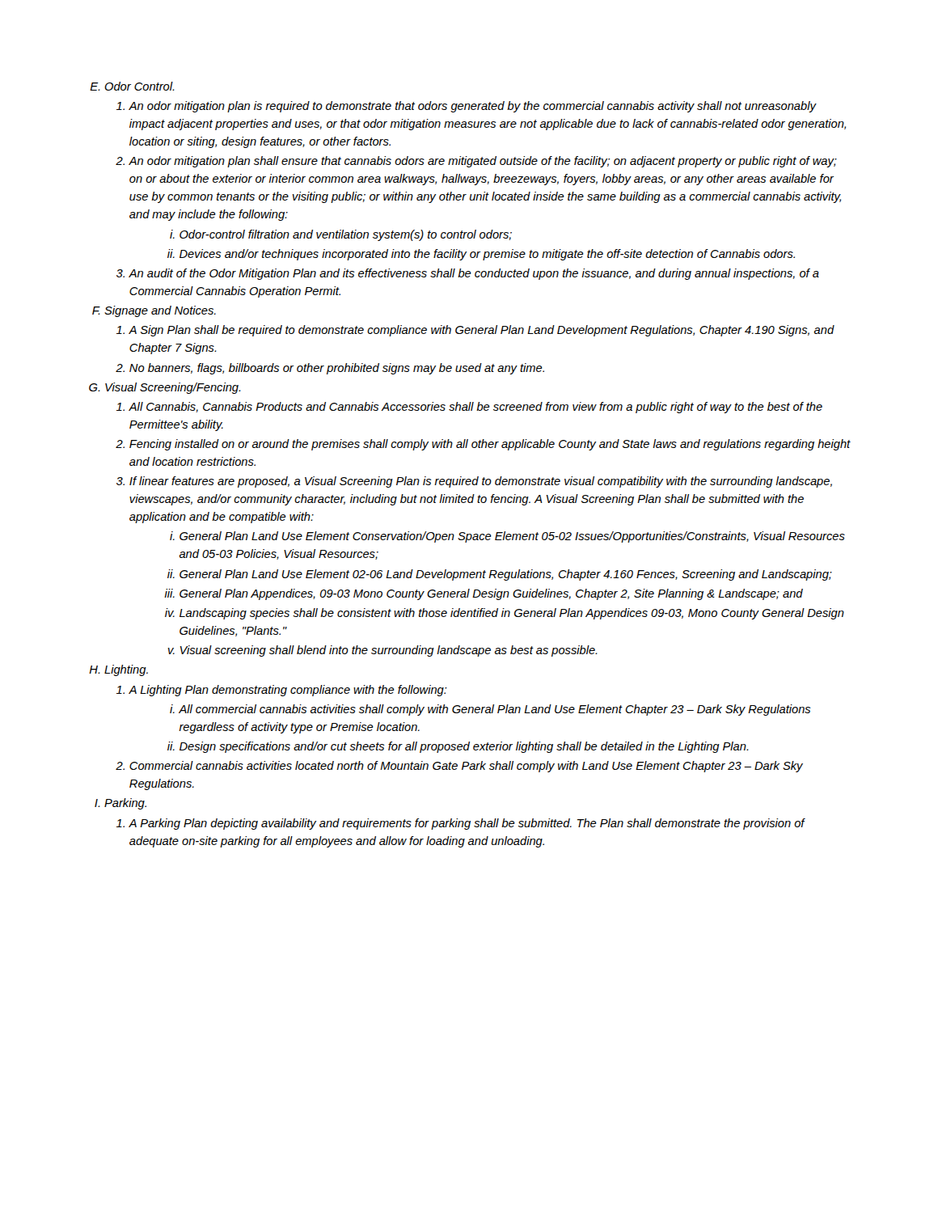Odor Control.
An odor mitigation plan is required to demonstrate that odors generated by the commercial cannabis activity shall not unreasonably impact adjacent properties and uses, or that odor mitigation measures are not applicable due to lack of cannabis-related odor generation, location or siting, design features, or other factors.
An odor mitigation plan shall ensure that cannabis odors are mitigated outside of the facility; on adjacent property or public right of way; on or about the exterior or interior common area walkways, hallways, breezeways, foyers, lobby areas, or any other areas available for use by common tenants or the visiting public; or within any other unit located inside the same building as a commercial cannabis activity, and may include the following:
Odor-control filtration and ventilation system(s) to control odors;
Devices and/or techniques incorporated into the facility or premise to mitigate the off-site detection of Cannabis odors.
An audit of the Odor Mitigation Plan and its effectiveness shall be conducted upon the issuance, and during annual inspections, of a Commercial Cannabis Operation Permit.
Signage and Notices.
A Sign Plan shall be required to demonstrate compliance with General Plan Land Development Regulations, Chapter 4.190 Signs, and Chapter 7 Signs.
No banners, flags, billboards or other prohibited signs may be used at any time.
Visual Screening/Fencing.
All Cannabis, Cannabis Products and Cannabis Accessories shall be screened from view from a public right of way to the best of the Permittee's ability.
Fencing installed on or around the premises shall comply with all other applicable County and State laws and regulations regarding height and location restrictions.
If linear features are proposed, a Visual Screening Plan is required to demonstrate visual compatibility with the surrounding landscape, viewscapes, and/or community character, including but not limited to fencing. A Visual Screening Plan shall be submitted with the application and be compatible with:
General Plan Land Use Element Conservation/Open Space Element 05-02 Issues/Opportunities/Constraints, Visual Resources and 05-03 Policies, Visual Resources;
General Plan Land Use Element 02-06 Land Development Regulations, Chapter 4.160 Fences, Screening and Landscaping;
General Plan Appendices, 09-03 Mono County General Design Guidelines, Chapter 2, Site Planning & Landscape; and
Landscaping species shall be consistent with those identified in General Plan Appendices 09-03, Mono County General Design Guidelines, "Plants."
Visual screening shall blend into the surrounding landscape as best as possible.
Lighting.
A Lighting Plan demonstrating compliance with the following:
All commercial cannabis activities shall comply with General Plan Land Use Element Chapter 23 – Dark Sky Regulations regardless of activity type or Premise location.
Design specifications and/or cut sheets for all proposed exterior lighting shall be detailed in the Lighting Plan.
Commercial cannabis activities located north of Mountain Gate Park shall comply with Land Use Element Chapter 23 – Dark Sky Regulations.
Parking.
A Parking Plan depicting availability and requirements for parking shall be submitted. The Plan shall demonstrate the provision of adequate on-site parking for all employees and allow for loading and unloading.